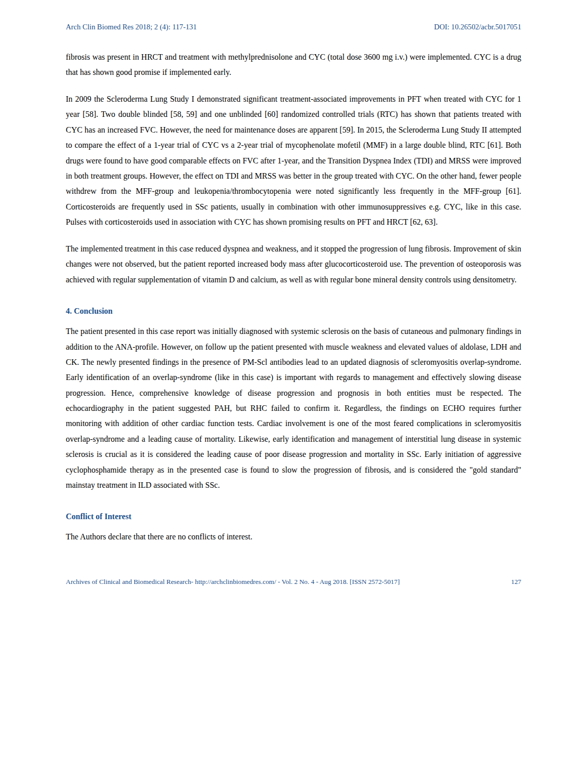Arch Clin Biomed Res 2018; 2 (4): 117-131
DOI: 10.26502/acbr.5017051
fibrosis was present in HRCT and treatment with methylprednisolone and CYC (total dose 3600 mg i.v.) were implemented. CYC is a drug that has shown good promise if implemented early.
In 2009 the Scleroderma Lung Study I demonstrated significant treatment-associated improvements in PFT when treated with CYC for 1 year [58]. Two double blinded [58, 59] and one unblinded [60] randomized controlled trials (RTC) has shown that patients treated with CYC has an increased FVC. However, the need for maintenance doses are apparent [59]. In 2015, the Scleroderma Lung Study II attempted to compare the effect of a 1-year trial of CYC vs a 2-year trial of mycophenolate mofetil (MMF) in a large double blind, RTC [61]. Both drugs were found to have good comparable effects on FVC after 1-year, and the Transition Dyspnea Index (TDI) and MRSS were improved in both treatment groups. However, the effect on TDI and MRSS was better in the group treated with CYC. On the other hand, fewer people withdrew from the MFF-group and leukopenia/thrombocytopenia were noted significantly less frequently in the MFF-group [61]. Corticosteroids are frequently used in SSc patients, usually in combination with other immunosuppressives e.g. CYC, like in this case. Pulses with corticosteroids used in association with CYC has shown promising results on PFT and HRCT [62, 63].
The implemented treatment in this case reduced dyspnea and weakness, and it stopped the progression of lung fibrosis. Improvement of skin changes were not observed, but the patient reported increased body mass after glucocorticosteroid use. The prevention of osteoporosis was achieved with regular supplementation of vitamin D and calcium, as well as with regular bone mineral density controls using densitometry.
4. Conclusion
The patient presented in this case report was initially diagnosed with systemic sclerosis on the basis of cutaneous and pulmonary findings in addition to the ANA-profile. However, on follow up the patient presented with muscle weakness and elevated values of aldolase, LDH and CK. The newly presented findings in the presence of PM-Scl antibodies lead to an updated diagnosis of scleromyositis overlap-syndrome. Early identification of an overlap-syndrome (like in this case) is important with regards to management and effectively slowing disease progression. Hence, comprehensive knowledge of disease progression and prognosis in both entities must be respected. The echocardiography in the patient suggested PAH, but RHC failed to confirm it. Regardless, the findings on ECHO requires further monitoring with addition of other cardiac function tests. Cardiac involvement is one of the most feared complications in scleromyositis overlap-syndrome and a leading cause of mortality. Likewise, early identification and management of interstitial lung disease in systemic sclerosis is crucial as it is considered the leading cause of poor disease progression and mortality in SSc. Early initiation of aggressive cyclophosphamide therapy as in the presented case is found to slow the progression of fibrosis, and is considered the "gold standard" mainstay treatment in ILD associated with SSc.
Conflict of Interest
The Authors declare that there are no conflicts of interest.
Archives of Clinical and Biomedical Research- http://archclinbiomedres.com/ - Vol. 2 No. 4 - Aug 2018. [ISSN 2572-5017]
127